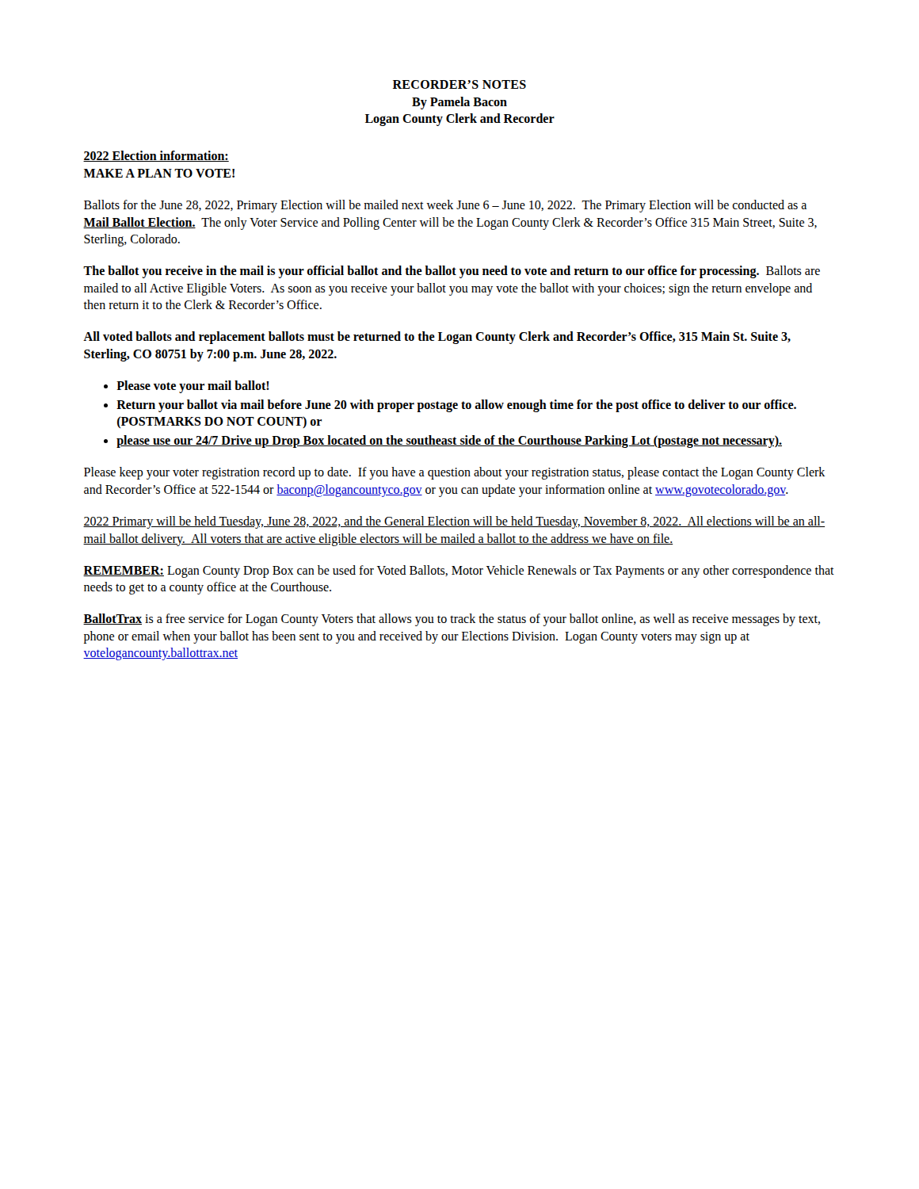RECORDER’S NOTES
By Pamela Bacon
Logan County Clerk and Recorder
2022 Election information:
MAKE A PLAN TO VOTE!
Ballots for the June 28, 2022, Primary Election will be mailed next week June 6 – June 10, 2022. The Primary Election will be conducted as a Mail Ballot Election. The only Voter Service and Polling Center will be the Logan County Clerk & Recorder’s Office 315 Main Street, Suite 3, Sterling, Colorado.
The ballot you receive in the mail is your official ballot and the ballot you need to vote and return to our office for processing. Ballots are mailed to all Active Eligible Voters. As soon as you receive your ballot you may vote the ballot with your choices; sign the return envelope and then return it to the Clerk & Recorder’s Office.
All voted ballots and replacement ballots must be returned to the Logan County Clerk and Recorder’s Office, 315 Main St. Suite 3, Sterling, CO 80751 by 7:00 p.m. June 28, 2022.
Please vote your mail ballot!
Return your ballot via mail before June 20 with proper postage to allow enough time for the post office to deliver to our office. (POSTMARKS DO NOT COUNT) or
please use our 24/7 Drive up Drop Box located on the southeast side of the Courthouse Parking Lot (postage not necessary).
Please keep your voter registration record up to date. If you have a question about your registration status, please contact the Logan County Clerk and Recorder’s Office at 522-1544 or baconp@logancountyco.gov or you can update your information online at www.govotecolorado.gov.
2022 Primary will be held Tuesday, June 28, 2022, and the General Election will be held Tuesday, November 8, 2022. All elections will be an all-mail ballot delivery. All voters that are active eligible electors will be mailed a ballot to the address we have on file.
REMEMBER: Logan County Drop Box can be used for Voted Ballots, Motor Vehicle Renewals or Tax Payments or any other correspondence that needs to get to a county office at the Courthouse.
BallotTrax is a free service for Logan County Voters that allows you to track the status of your ballot online, as well as receive messages by text, phone or email when your ballot has been sent to you and received by our Elections Division. Logan County voters may sign up at votelogancounty.ballottrax.net